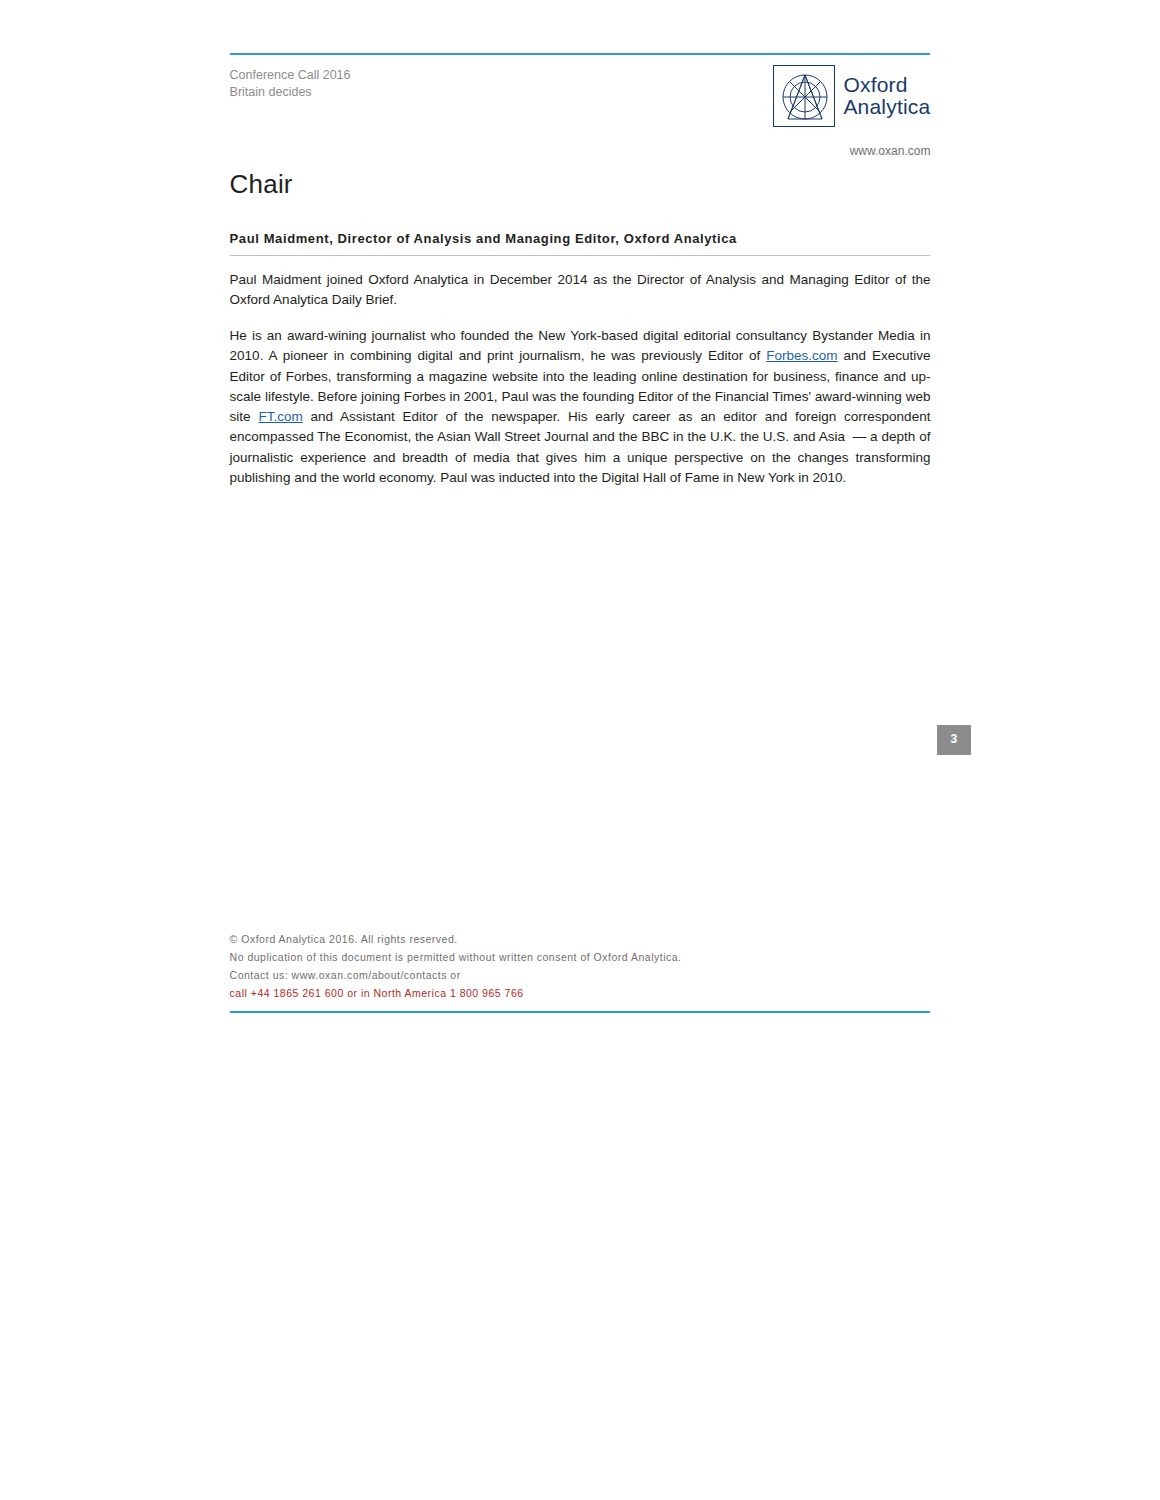Conference Call 2016
Britain decides
Oxford
Analytica
www.oxan.com
Chair
Paul Maidment, Director of Analysis and Managing Editor, Oxford Analytica
Paul Maidment joined Oxford Analytica in December 2014 as the Director of Analysis and Managing Editor of the Oxford Analytica Daily Brief.
He is an award-wining journalist who founded the New York-based digital editorial consultancy Bystander Media in 2010. A pioneer in combining digital and print journalism, he was previously Editor of Forbes.com and Executive Editor of Forbes, transforming a magazine website into the leading online destination for business, finance and up-scale lifestyle. Before joining Forbes in 2001, Paul was the founding Editor of the Financial Times' award-winning web site FT.com and Assistant Editor of the newspaper. His early career as an editor and foreign correspondent encompassed The Economist, the Asian Wall Street Journal and the BBC in the U.K. the U.S. and Asia — a depth of journalistic experience and breadth of media that gives him a unique perspective on the changes transforming publishing and the world economy. Paul was inducted into the Digital Hall of Fame in New York in 2010.
3
© Oxford Analytica 2016. All rights reserved.
No duplication of this document is permitted without written consent of Oxford Analytica.
Contact us: www.oxan.com/about/contacts or
call +44 1865 261 600 or in North America 1 800 965 766